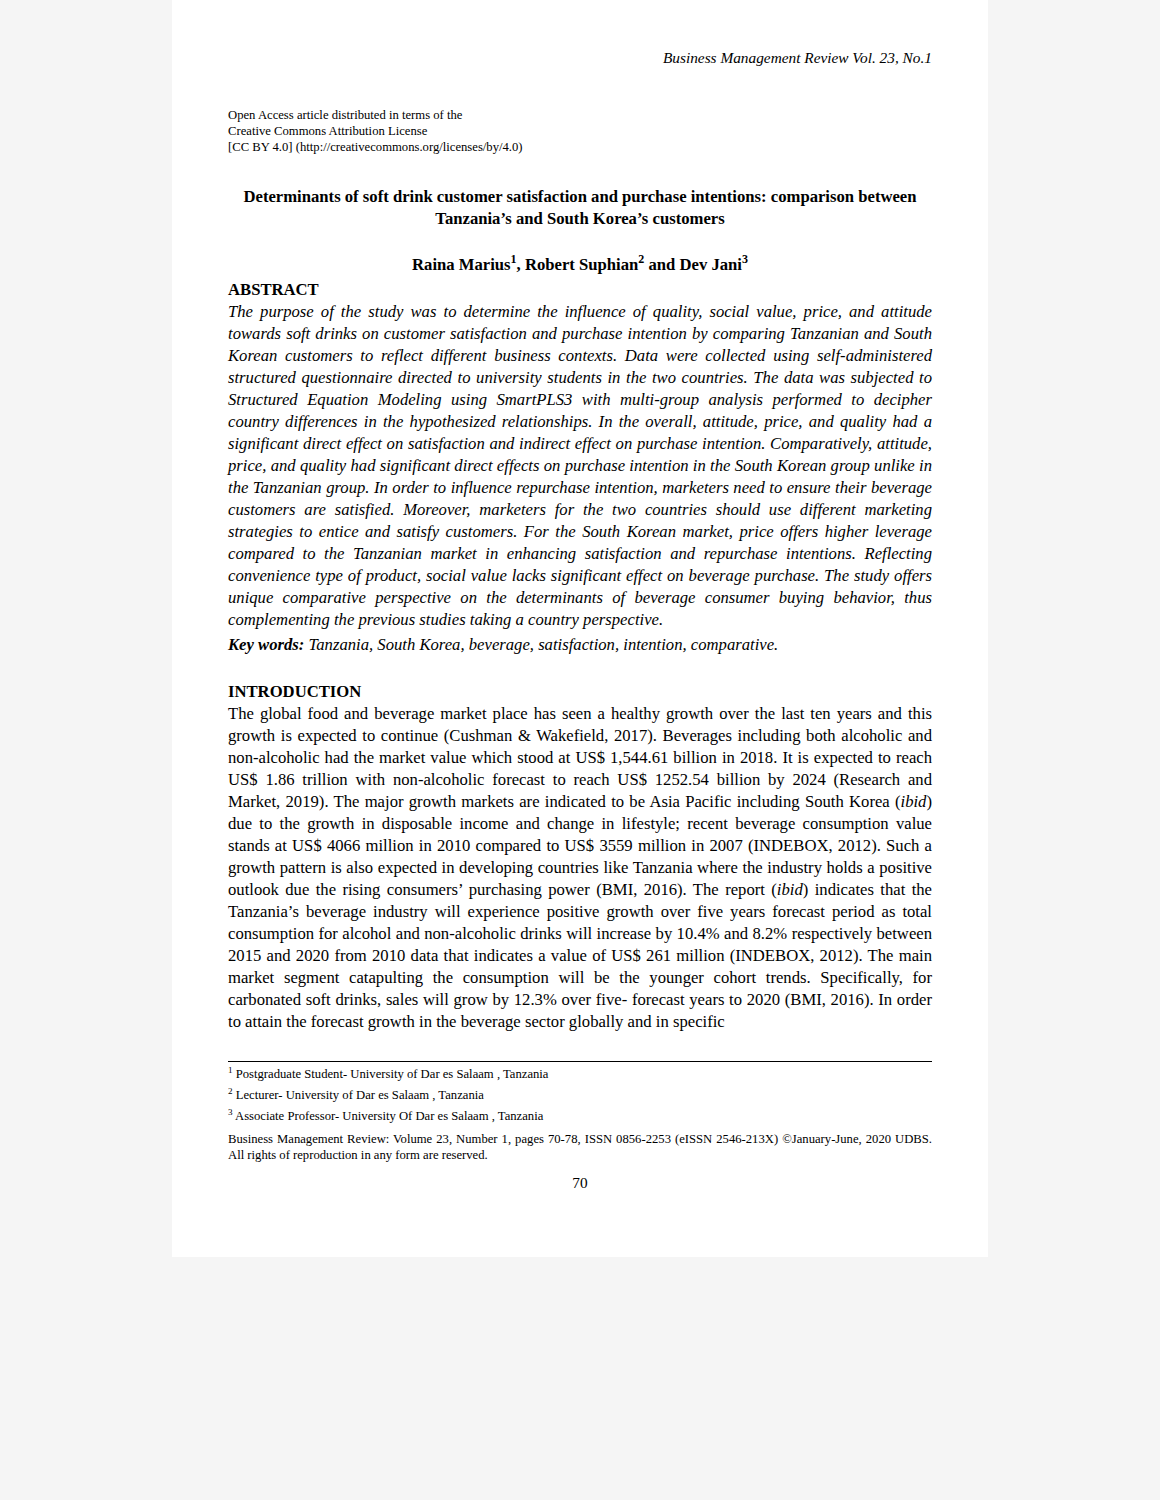Business Management Review Vol. 23, No.1
Open Access article distributed in terms of the
Creative Commons Attribution License
[CC BY 4.0] (http://creativecommons.org/licenses/by/4.0)
Determinants of soft drink customer satisfaction and purchase intentions: comparison between
Tanzania’s and South Korea’s customers
Raina Marius1, Robert Suphian2 and Dev Jani3
ABSTRACT
The purpose of the study was to determine the influence of quality, social value, price, and attitude towards soft drinks on customer satisfaction and purchase intention by comparing Tanzanian and South Korean customers to reflect different business contexts. Data were collected using self-administered structured questionnaire directed to university students in the two countries. The data was subjected to Structured Equation Modeling using SmartPLS3 with multi-group analysis performed to decipher country differences in the hypothesized relationships. In the overall, attitude, price, and quality had a significant direct effect on satisfaction and indirect effect on purchase intention. Comparatively, attitude, price, and quality had significant direct effects on purchase intention in the South Korean group unlike in the Tanzanian group. In order to influence repurchase intention, marketers need to ensure their beverage customers are satisfied. Moreover, marketers for the two countries should use different marketing strategies to entice and satisfy customers. For the South Korean market, price offers higher leverage compared to the Tanzanian market in enhancing satisfaction and repurchase intentions. Reflecting convenience type of product, social value lacks significant effect on beverage purchase. The study offers unique comparative perspective on the determinants of beverage consumer buying behavior, thus complementing the previous studies taking a country perspective.
Key words: Tanzania, South Korea, beverage, satisfaction, intention, comparative.
INTRODUCTION
The global food and beverage market place has seen a healthy growth over the last ten years and this growth is expected to continue (Cushman & Wakefield, 2017). Beverages including both alcoholic and non-alcoholic had the market value which stood at US$ 1,544.61 billion in 2018. It is expected to reach US$ 1.86 trillion with non-alcoholic forecast to reach US$ 1252.54 billion by 2024 (Research and Market, 2019). The major growth markets are indicated to be Asia Pacific including South Korea (ibid) due to the growth in disposable income and change in lifestyle; recent beverage consumption value stands at US$ 4066 million in 2010 compared to US$ 3559 million in 2007 (INDEBOX, 2012). Such a growth pattern is also expected in developing countries like Tanzania where the industry holds a positive outlook due the rising consumers’ purchasing power (BMI, 2016). The report (ibid) indicates that the Tanzania’s beverage industry will experience positive growth over five years forecast period as total consumption for alcohol and non-alcoholic drinks will increase by 10.4% and 8.2% respectively between 2015 and 2020 from 2010 data that indicates a value of US$ 261 million (INDEBOX, 2012). The main market segment catapulting the consumption will be the younger cohort trends. Specifically, for carbonated soft drinks, sales will grow by 12.3% over five- forecast years to 2020 (BMI, 2016). In order to attain the forecast growth in the beverage sector globally and in specific
1 Postgraduate Student- University of Dar es Salaam , Tanzania
2 Lecturer- University of Dar es Salaam , Tanzania
3 Associate Professor- University Of Dar es Salaam , Tanzania
Business Management Review: Volume 23, Number 1, pages 70-78, ISSN 0856-2253 (eISSN 2546-213X) ©January-June, 2020 UDBS. All rights of reproduction in any form are reserved.
70